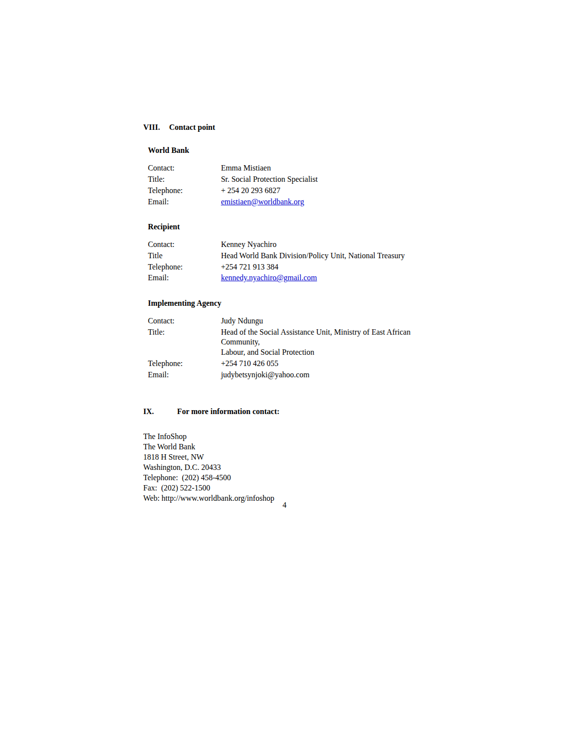VIII. Contact point
World Bank
| Contact: | Emma Mistiaen |
| Title: | Sr. Social Protection Specialist |
| Telephone: | + 254 20 293 6827 |
| Email: | emistiaen@worldbank.org |
Recipient
| Contact: | Kenney Nyachiro |
| Title | Head World Bank Division/Policy Unit, National Treasury |
| Telephone: | +254 721 913 384 |
| Email: | kennedy.nyachiro@gmail.com |
Implementing Agency
| Contact: | Judy Ndungu |
| Title: | Head of the Social Assistance Unit, Ministry of East African Community, Labour, and Social Protection |
| Telephone: | +254 710 426 055 |
| Email: | judybetsynjoki@yahoo.com |
IX. For more information contact:
The InfoShop
The World Bank
1818 H Street, NW
Washington, D.C. 20433
Telephone: (202) 458-4500
Fax: (202) 522-1500
Web: http://www.worldbank.org/infoshop
4